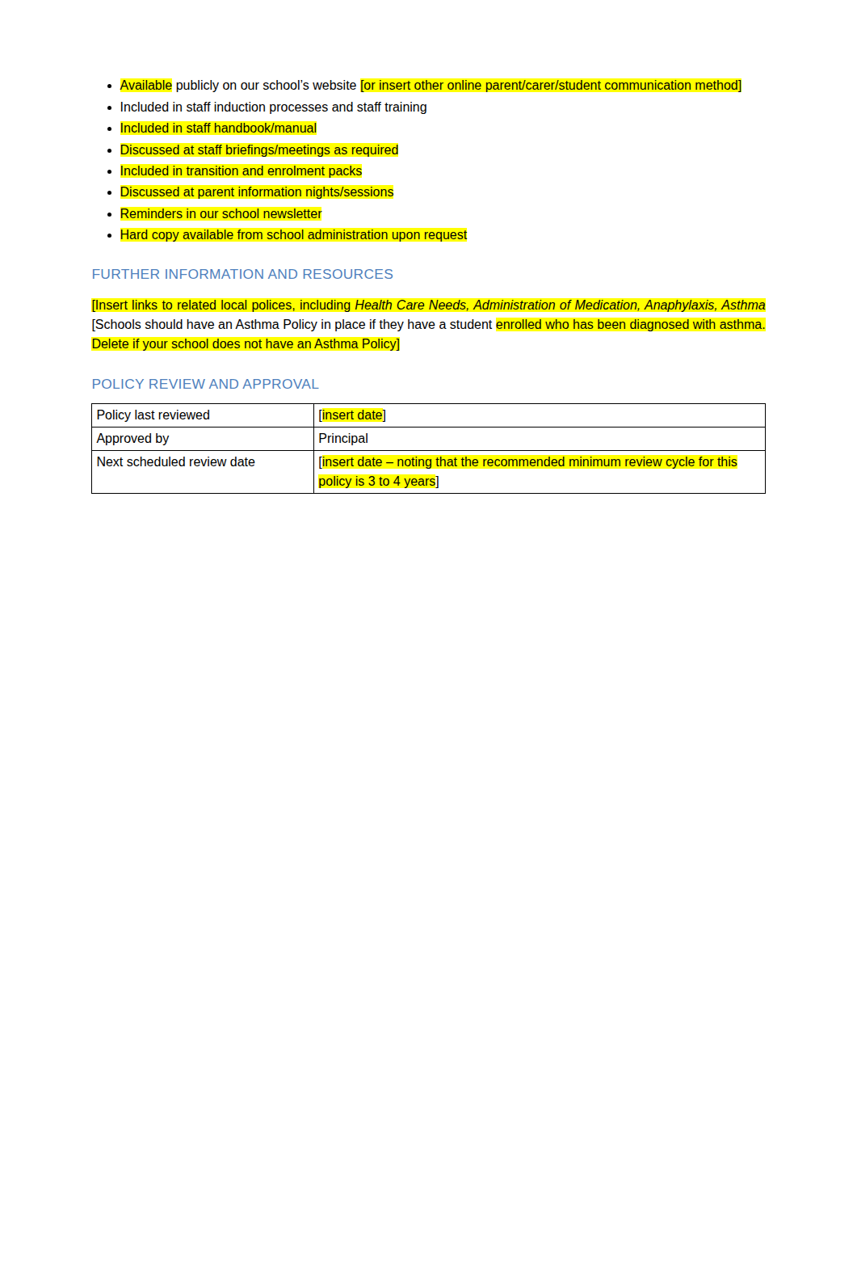Available publicly on our school’s website [or insert other online parent/carer/student communication method]
Included in staff induction processes and staff training
Included in staff handbook/manual
Discussed at staff briefings/meetings as required
Included in transition and enrolment packs
Discussed at parent information nights/sessions
Reminders in our school newsletter
Hard copy available from school administration upon request
Further Information and Resources
[Insert links to related local polices, including Health Care Needs, Administration of Medication, Anaphylaxis, Asthma [Schools should have an Asthma Policy in place if they have a student enrolled who has been diagnosed with asthma. Delete if your school does not have an Asthma Policy]
Policy Review and Approval
| Policy last reviewed | [ insert date ] |
| Approved by | Principal |
| Next scheduled review date | [ insert date – noting that the recommended minimum review cycle for this policy is 3 to 4 years ] |
3